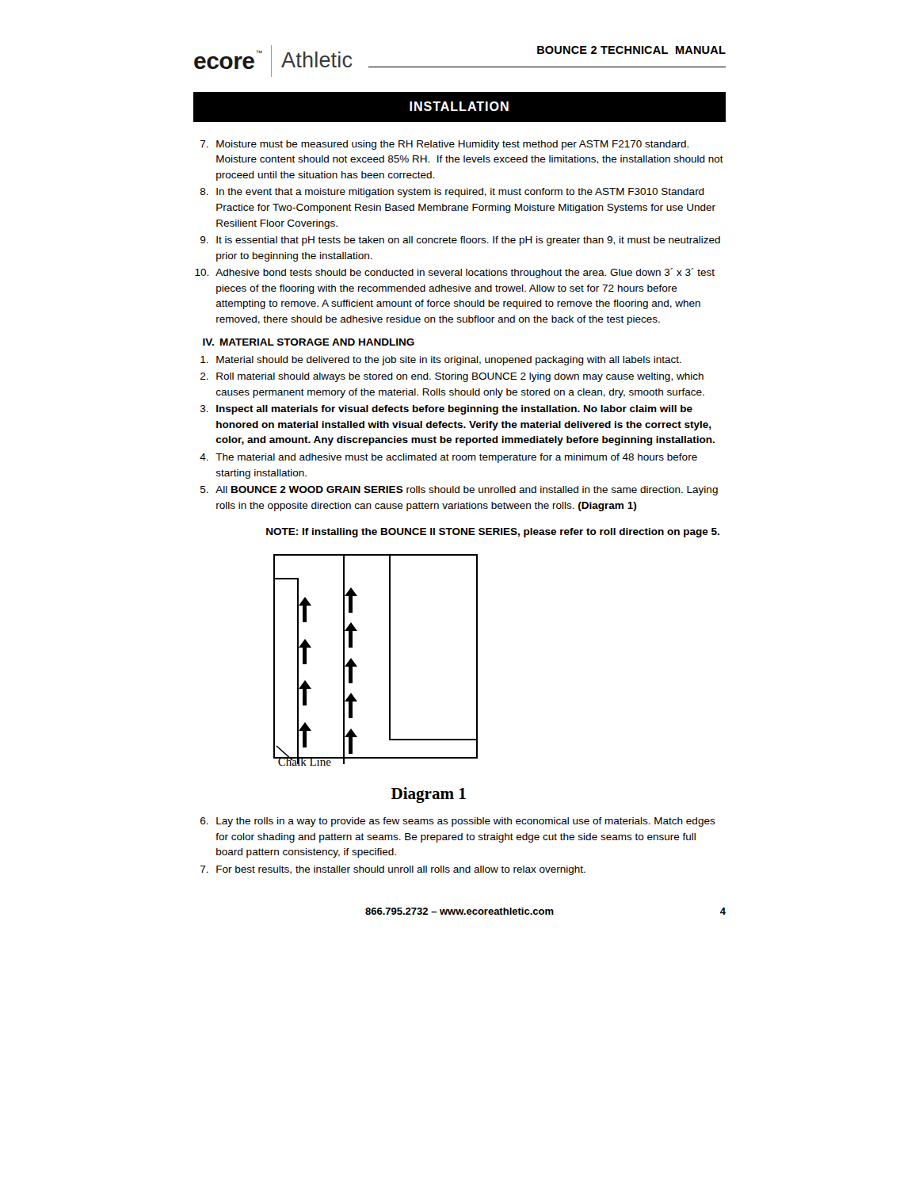ecore™
Athletic
BOUNCE 2 TECHNICAL MANUAL
INSTALLATION
7. Moisture must be measured using the RH Relative Humidity test method per ASTM F2170 standard. Moisture content should not exceed 85% RH. If the levels exceed the limitations, the installation should not proceed until the situation has been corrected.
8. In the event that a moisture mitigation system is required, it must conform to the ASTM F3010 Standard Practice for Two-Component Resin Based Membrane Forming Moisture Mitigation Systems for use Under Resilient Floor Coverings.
9. It is essential that pH tests be taken on all concrete floors. If the pH is greater than 9, it must be neutralized prior to beginning the installation.
10. Adhesive bond tests should be conducted in several locations throughout the area. Glue down 3´ x 3´ test pieces of the flooring with the recommended adhesive and trowel. Allow to set for 72 hours before attempting to remove. A sufficient amount of force should be required to remove the flooring and, when removed, there should be adhesive residue on the subfloor and on the back of the test pieces.
IV. MATERIAL STORAGE AND HANDLING
1. Material should be delivered to the job site in its original, unopened packaging with all labels intact.
2. Roll material should always be stored on end. Storing BOUNCE 2 lying down may cause welting, which causes permanent memory of the material. Rolls should only be stored on a clean, dry, smooth surface.
3. Inspect all materials for visual defects before beginning the installation. No labor claim will be honored on material installed with visual defects. Verify the material delivered is the correct style, color, and amount. Any discrepancies must be reported immediately before beginning installation.
4. The material and adhesive must be acclimated at room temperature for a minimum of 48 hours before starting installation.
5. All BOUNCE 2 WOOD GRAIN SERIES rolls should be unrolled and installed in the same direction. Laying rolls in the opposite direction can cause pattern variations between the rolls. (Diagram 1)
NOTE: If installing the BOUNCE II STONE SERIES, please refer to roll direction on page 5.
Chalk Line
Diagram 1
6. Lay the rolls in a way to provide as few seams as possible with economical use of materials. Match edges for color shading and pattern at seams. Be prepared to straight edge cut the side seams to ensure full board pattern consistency, if specified.
7. For best results, the installer should unroll all rolls and allow to relax overnight.
866.795.2732 – www.ecoreathletic.com
4